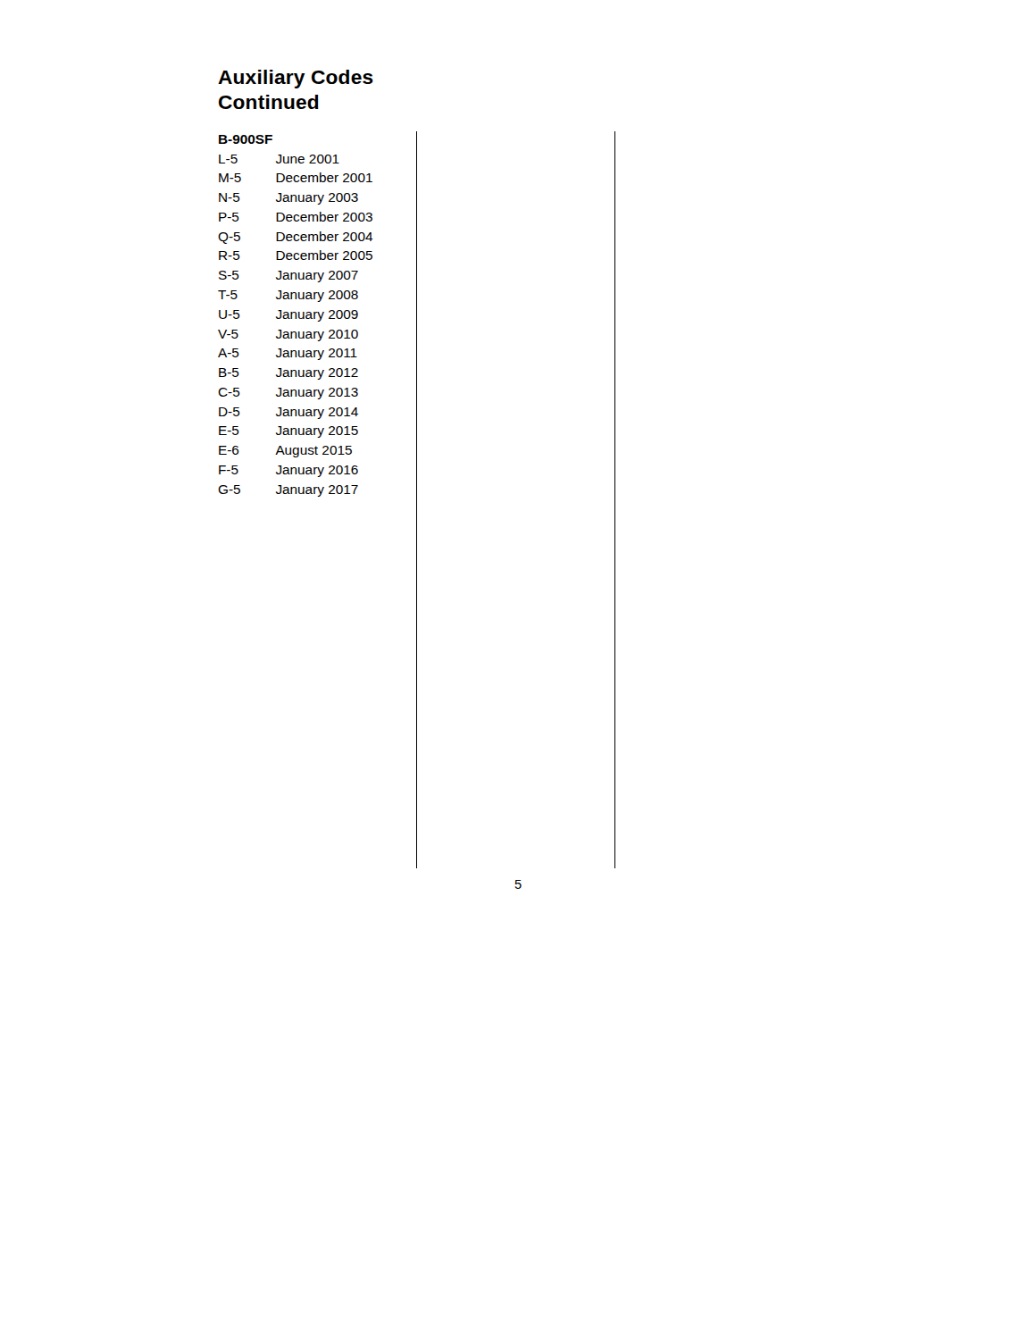Auxiliary CodesContinued
B-900SF
| L-5 | June 2001 |
| M-5 | December 2001 |
| N-5 | January 2003 |
| P-5 | December 2003 |
| Q-5 | December 2004 |
| R-5 | December 2005 |
| S-5 | January 2007 |
| T-5 | January 2008 |
| U-5 | January 2009 |
| V-5 | January 2010 |
| A-5 | January 2011 |
| B-5 | January 2012 |
| C-5 | January 2013 |
| D-5 | January 2014 |
| E-5 | January 2015 |
| E-6 | August 2015 |
| F-5 | January 2016 |
| G-5 | January 2017 |
5